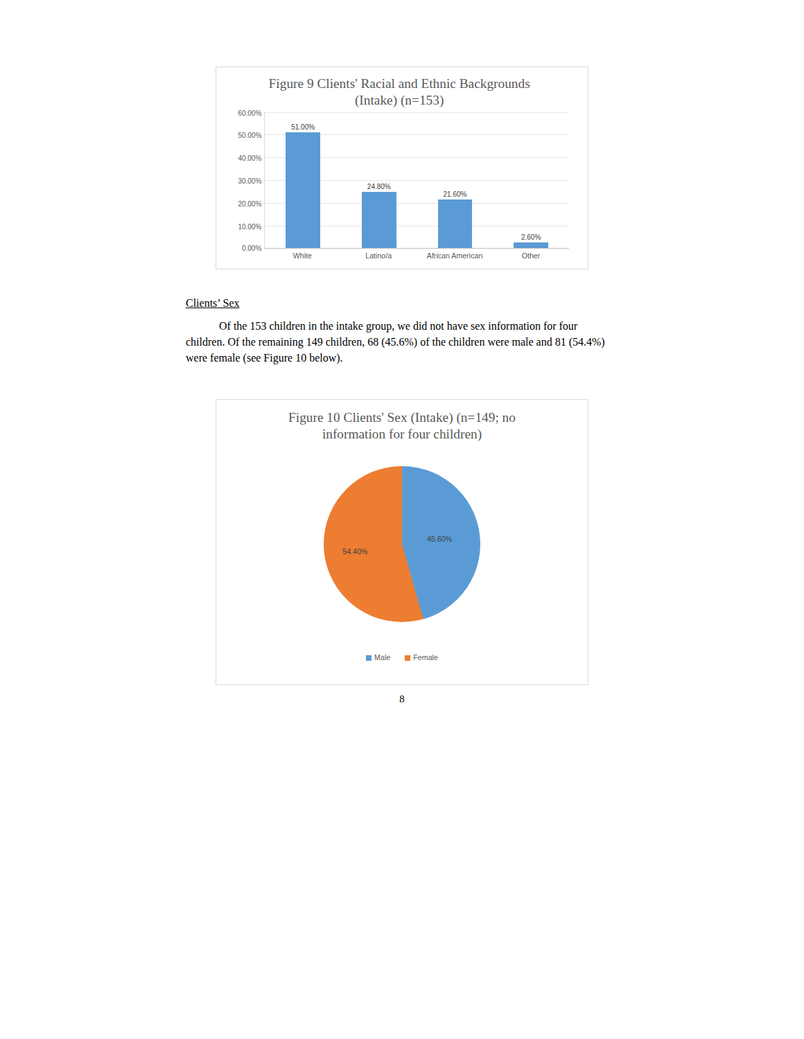Figure 9 Clients' Racial and Ethnic Backgrounds
(Intake) (n=153)
60.00%
50.00%
40.00%
30.00%
20.00%
10.00%
0.00%
51.00%
24.80%
21.60%
2.60%
White
Latino/a
African American
Other
Clients’ Sex
Of the 153 children in the intake group, we did not have sex information for four children. Of the remaining 149 children, 68 (45.6%) of the children were male and 81 (54.4%) were female (see Figure 10 below).
Figure 10 Clients' Sex (Intake) (n=149; no
information for four children)
45.60%
54.40%
Male
Female
8